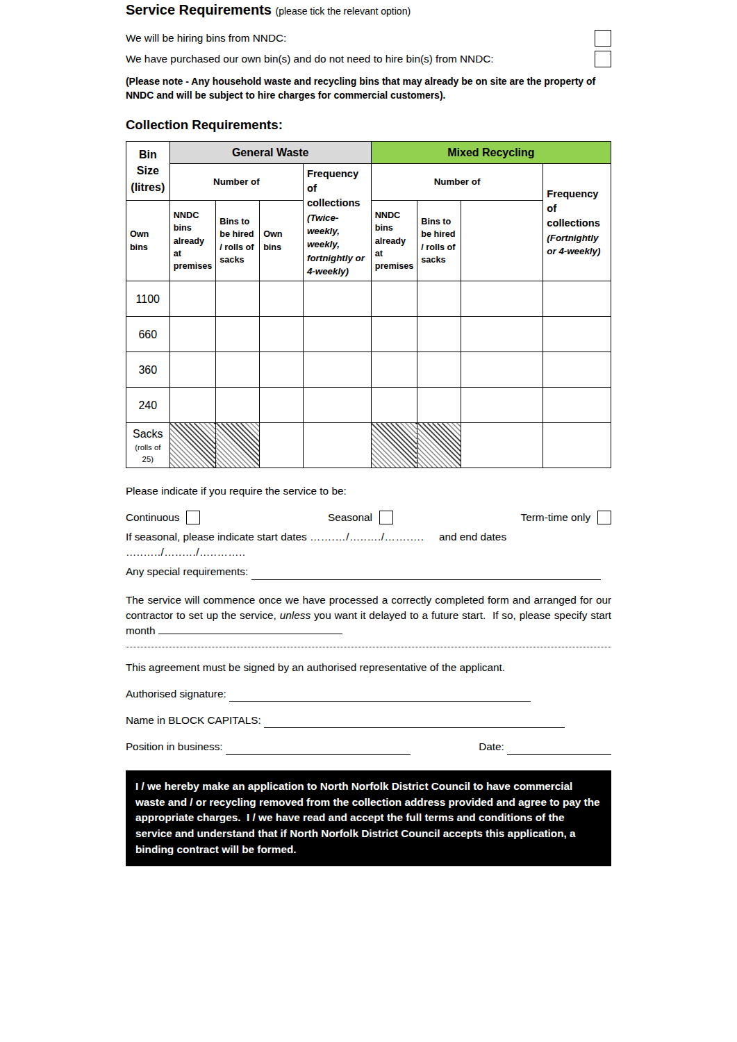Service Requirements (please tick the relevant option)
We will be hiring bins from NNDC:
We have purchased our own bin(s) and do not need to hire bin(s) from NNDC:
(Please note - Any household waste and recycling bins that may already be on site are the property of NNDC and will be subject to hire charges for commercial customers).
Collection Requirements:
| Bin Size (litres) | General Waste | Mixed Recycling |
| --- | --- | --- |
| Number of | Frequency of collections (Twice-weekly, weekly, fortnightly or 4-weekly) | Number of | Frequency of collections (Fortnightly or 4-weekly) |
| Own bins | NNDC bins already at premises | Bins to be hired / rolls of sacks | Own bins | NNDC bins already at premises | Bins to be hired / rolls of sacks |
| 1100 | | | | | | | | |
| 660 | | | | | | | | |
| 360 | | | | | | | | |
| 240 | | | | | | | | |
| Sacks (rolls of 25) | | | | | | | | |
Please indicate if you require the service to be:
Continuous
Seasonal
Term-time only
If seasonal, please indicate start dates …….…/…..…./…….…. and end dates …..…../…..…./…..……..
Any special requirements:
The service will commence once we have processed a correctly completed form and arranged for our contractor to set up the service, unless you want it delayed to a future start. If so, please specify start month
This agreement must be signed by an authorised representative of the applicant.
Authorised signature:
Name in BLOCK CAPITALS:
Position in business:
Date:
I / we hereby make an application to North Norfolk District Council to have commercial waste and / or recycling removed from the collection address provided and agree to pay the appropriate charges. I / we have read and accept the full terms and conditions of the service and understand that if North Norfolk District Council accepts this application, a binding contract will be formed.